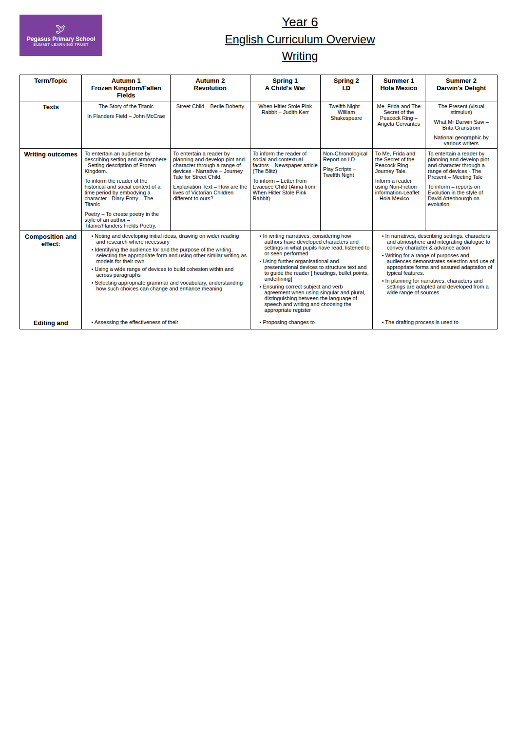🕊
Pegasus Primary School
SUMMIT LEARNING TRUST
Year 6
English Curriculum Overview
Writing
| Term/Topic | Autumn 1 Frozen Kingdom/Fallen Fields | Autumn 2 Revolution | Spring 1 A Child's War | Spring 2 I.D | Summer 1 Hola Mexico | Summer 2 Darwin's Delight |
| --- | --- | --- | --- | --- | --- | --- |
| Texts | The Story of the Titanic In Flanders Field – John McCrae | Street Child – Berlie Doherty | When Hitler Stole Pink Rabbit – Judith Kerr | Twelfth Night – William Shakespeare | Me, Frida and The Secret of the Peacock Ring – Angela Cervantes | The Present (visual stimulus) What Mr Darwin Saw – Brita Granstrom National geographic by various writers |
| Writing outcomes | To entertain an audience by describing setting and atmosphere - Setting description of Frozen Kingdom. To inform the reader of the historical and social context of a time period by embodying a character - Diary Entry – The Titanic Poetry – To create poetry in the style of an author – Titanic/Flanders Fields Poetry. | To entertain a reader by planning and develop plot and character through a range of devices - Narrative – Journey Tale for Street Child. Explanation Text – How are the lives of Victorian Children different to ours? | To inform the reader of social and contextual factors – Newspaper article (The Blitz) To inform – Letter from Evacuee Child (Anna from When Hitler Stole Pink Rabbit) | Non-Chronological Report on I.D Play Scripts – Twelfth Night | To Me, Frida and the Secret of the Peacock Ring – Journey Tale. Inform a reader using Non-Fiction information-Leaflet – Hola Mexico | To entertain a reader by planning and develop plot and character through a range of devices - The Present – Meeting Tale To inform – reports on Evolution in the style of David Attenbourgh on evolution. |
| Composition and effect: | Noting and developing initial ideas, drawing on wider reading and research where necessary Identifying the audience for and the purpose of the writing, selecting the appropriate form and using other similar writing as models for their own Using a wide range of devices to build cohesion within and across paragraphs Selecting appropriate grammar and vocabulary, understanding how such choices can change and enhance meaning | In writing narratives, considering how authors have developed characters and settings in what pupils have read, listened to or seen performed Using further organisational and presentational devices to structure text and to guide the reader [ headings, bullet points, underlining] Ensuring correct subject and verb agreement when using singular and plural, distinguishing between the language of speech and writing and choosing the appropriate register | In narratives, describing settings, characters and atmosphere and integrating dialogue to convey character & advance action Writing for a range of purposes and audiences demonstrates selection and use of appropriate forms and assured adaptation of typical features. In planning for narratives, characters and settings are adapted and developed from a wide range of sources. |
| Editing and | Assessing the effectiveness of their | Proposing changes to | The drafting process is used to |